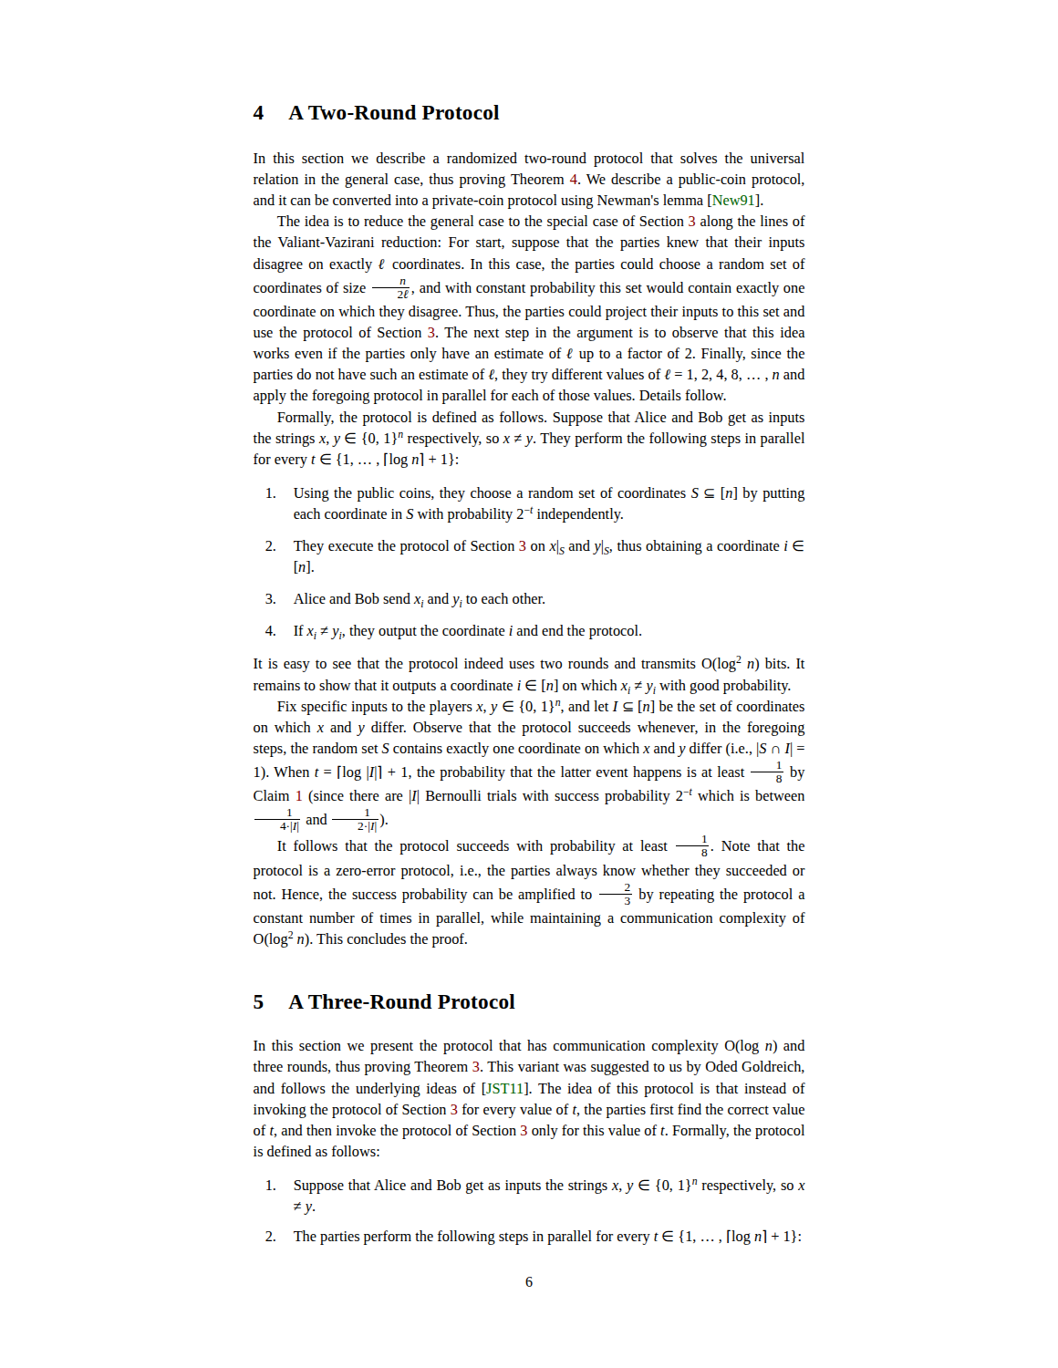4 A Two-Round Protocol
In this section we describe a randomized two-round protocol that solves the universal relation in the general case, thus proving Theorem 4. We describe a public-coin protocol, and it can be converted into a private-coin protocol using Newman's lemma [New91].
The idea is to reduce the general case to the special case of Section 3 along the lines of the Valiant-Vazirani reduction: For start, suppose that the parties knew that their inputs disagree on exactly ℓ coordinates. In this case, the parties could choose a random set of coordinates of size n 2ℓ, and with constant probability this set would contain exactly one coordinate on which they disagree. Thus, the parties could project their inputs to this set and use the protocol of Section 3. The next step in the argument is to observe that this idea works even if the parties only have an estimate of ℓ up to a factor of 2. Finally, since the parties do not have such an estimate of ℓ, they try different values of ℓ = 1, 2, 4, 8, … , n and apply the foregoing protocol in parallel for each of those values. Details follow.
Formally, the protocol is defined as follows. Suppose that Alice and Bob get as inputs the strings x, y ∈ {0, 1}n respectively, so x ≠ y. They perform the following steps in parallel for every t ∈ {1, … , ⌈log n⌉ + 1}:
Using the public coins, they choose a random set of coordinates S ⊆ [n] by putting each coordinate in S with probability 2−t independently.
They execute the protocol of Section 3 on x|S and y|S, thus obtaining a coordinate i ∈ [n].
Alice and Bob send xi and yi to each other.
If xi ≠ yi, they output the coordinate i and end the protocol.
It is easy to see that the protocol indeed uses two rounds and transmits O(log2 n) bits. It remains to show that it outputs a coordinate i ∈ [n] on which xi ≠ yi with good probability.
Fix specific inputs to the players x, y ∈ {0, 1}n, and let I ⊆ [n] be the set of coordinates on which x and y differ. Observe that the protocol succeeds whenever, in the foregoing steps, the random set S contains exactly one coordinate on which x and y differ (i.e., |S ∩ I| = 1). When t = ⌈log |I|⌉ + 1, the probability that the latter event happens is at least 18 by Claim 1 (since there are |I| Bernoulli trials with success probability 2−t which is between 14·|I| and 12·|I|).
It follows that the protocol succeeds with probability at least 18. Note that the protocol is a zero-error protocol, i.e., the parties always know whether they succeeded or not. Hence, the success probability can be amplified to 23 by repeating the protocol a constant number of times in parallel, while maintaining a communication complexity of O(log2 n). This concludes the proof.
5 A Three-Round Protocol
In this section we present the protocol that has communication complexity O(log n) and three rounds, thus proving Theorem 3. This variant was suggested to us by Oded Goldreich, and follows the underlying ideas of [JST11]. The idea of this protocol is that instead of invoking the protocol of Section 3 for every value of t, the parties first find the correct value of t, and then invoke the protocol of Section 3 only for this value of t. Formally, the protocol is defined as follows:
Suppose that Alice and Bob get as inputs the strings x, y ∈ {0, 1}n respectively, so x ≠ y.
The parties perform the following steps in parallel for every t ∈ {1, … , ⌈log n⌉ + 1}:
6